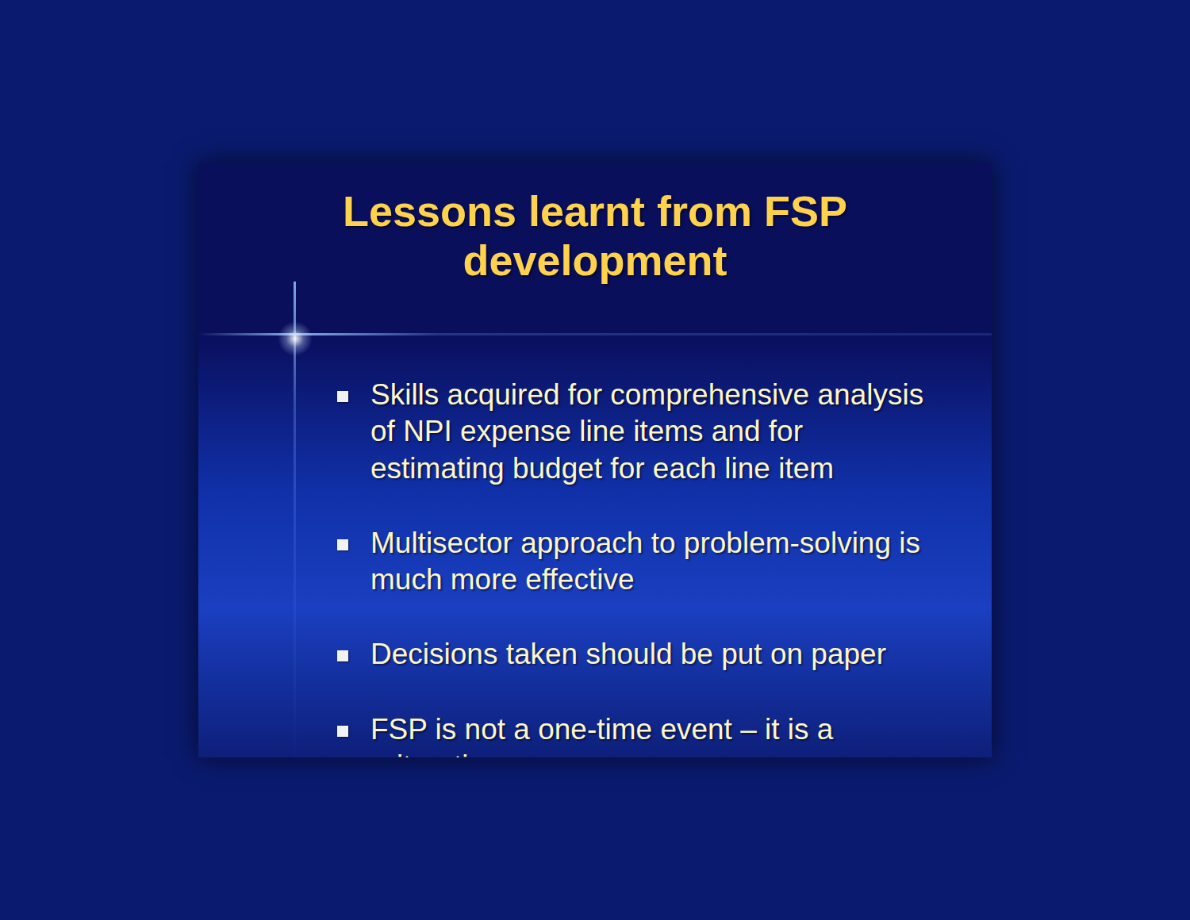Lessons learnt from FSP
development
Skills acquired for comprehensive analysis of NPI expense line items and for estimating budget for each line item
Multisector approach to problem-solving is much more effective
Decisions taken should be put on paper
FSP is not a one-time event – it is a reiterative process